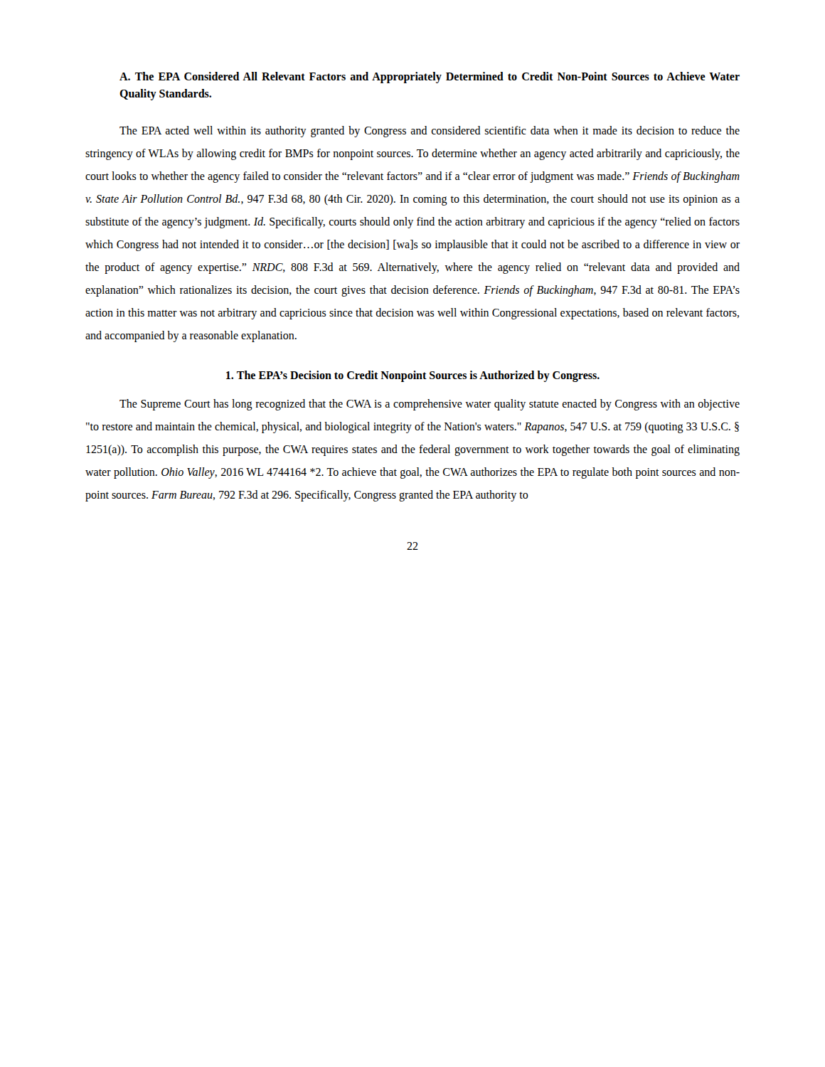A. The EPA Considered All Relevant Factors and Appropriately Determined to Credit Non-Point Sources to Achieve Water Quality Standards.
The EPA acted well within its authority granted by Congress and considered scientific data when it made its decision to reduce the stringency of WLAs by allowing credit for BMPs for nonpoint sources. To determine whether an agency acted arbitrarily and capriciously, the court looks to whether the agency failed to consider the “relevant factors” and if a “clear error of judgment was made.” Friends of Buckingham v. State Air Pollution Control Bd., 947 F.3d 68, 80 (4th Cir. 2020). In coming to this determination, the court should not use its opinion as a substitute of the agency’s judgment. Id. Specifically, courts should only find the action arbitrary and capricious if the agency “relied on factors which Congress had not intended it to consider…or [the decision] [wa]s so implausible that it could not be ascribed to a difference in view or the product of agency expertise.” NRDC, 808 F.3d at 569. Alternatively, where the agency relied on “relevant data and provided and explanation” which rationalizes its decision, the court gives that decision deference. Friends of Buckingham, 947 F.3d at 80-81. The EPA’s action in this matter was not arbitrary and capricious since that decision was well within Congressional expectations, based on relevant factors, and accompanied by a reasonable explanation.
1. The EPA’s Decision to Credit Nonpoint Sources is Authorized by Congress.
The Supreme Court has long recognized that the CWA is a comprehensive water quality statute enacted by Congress with an objective "to restore and maintain the chemical, physical, and biological integrity of the Nation's waters." Rapanos, 547 U.S. at 759 (quoting 33 U.S.C. § 1251(a)). To accomplish this purpose, the CWA requires states and the federal government to work together towards the goal of eliminating water pollution. Ohio Valley, 2016 WL 4744164 *2. To achieve that goal, the CWA authorizes the EPA to regulate both point sources and non-point sources. Farm Bureau, 792 F.3d at 296. Specifically, Congress granted the EPA authority to
22